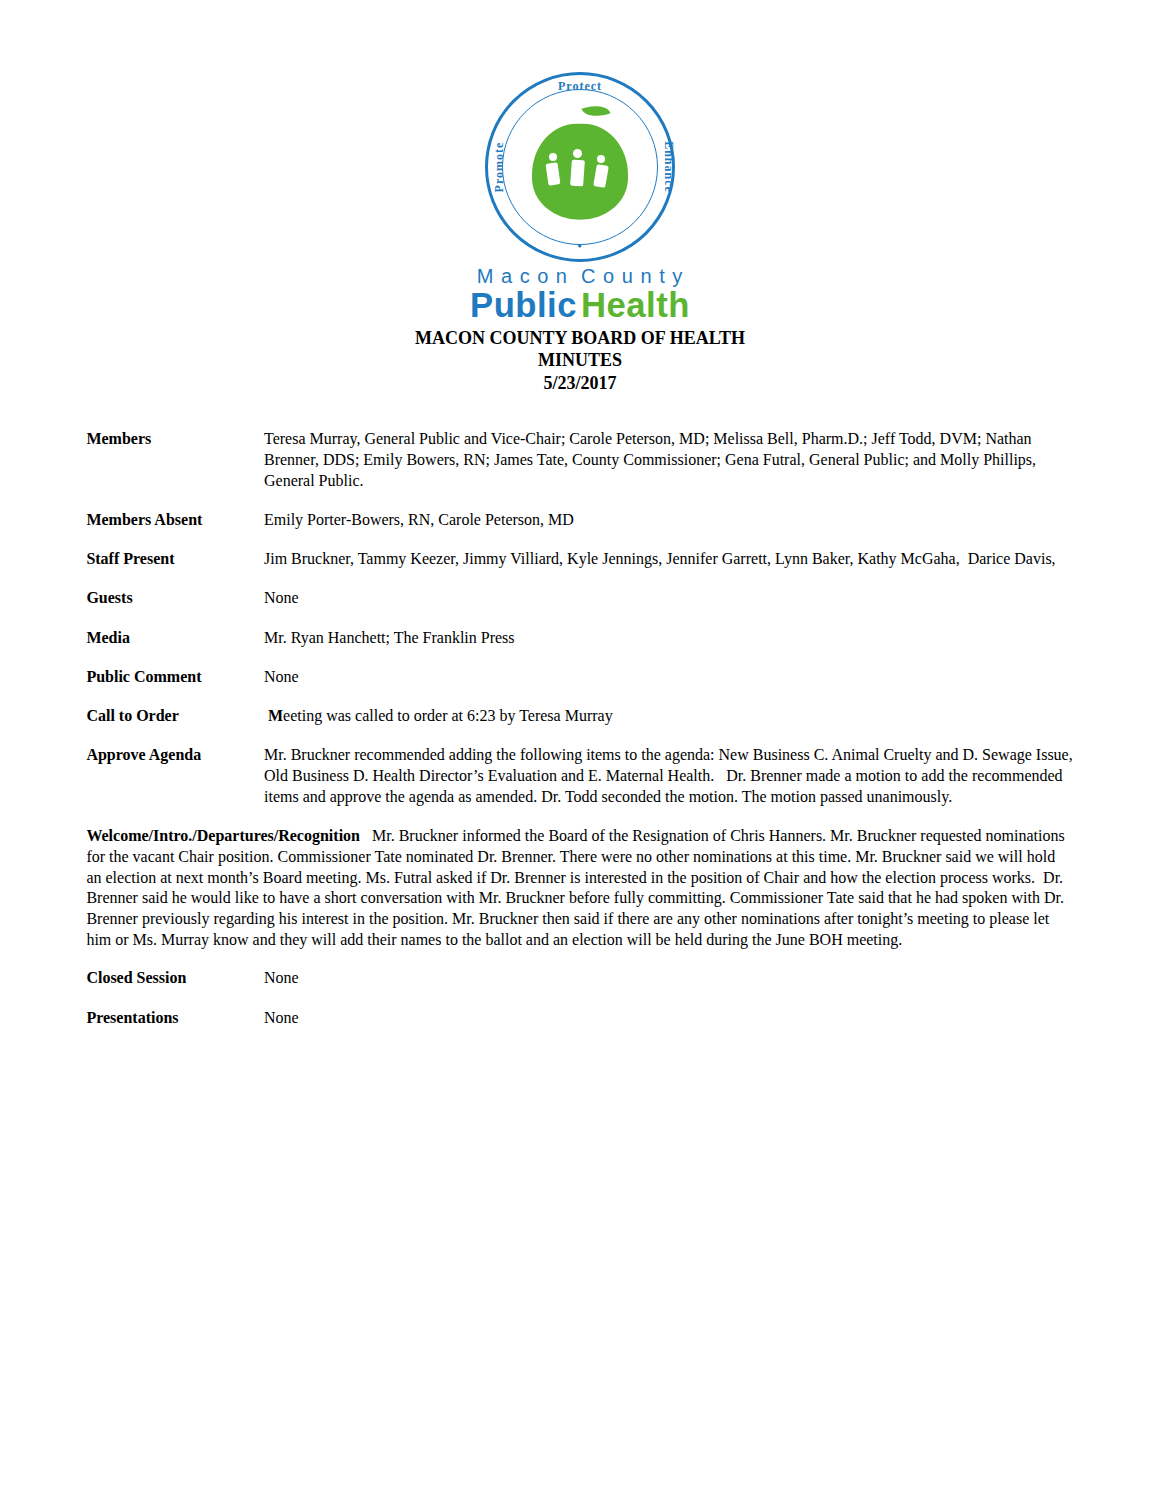Protect Promote Enhance •
M a c o n C o u n t y
Public Health
MACON COUNTY BOARD OF HEALTH
MINUTES
5/23/2017
| Members | Teresa Murray, General Public and Vice-Chair; Carole Peterson, MD; Melissa Bell, Pharm.D.; Jeff Todd, DVM; Nathan Brenner, DDS; Emily Bowers, RN; James Tate, County Commissioner; Gena Futral, General Public; and Molly Phillips, General Public. |
| Members Absent | Emily Porter-Bowers, RN, Carole Peterson, MD |
| Staff Present | Jim Bruckner, Tammy Keezer, Jimmy Villiard, Kyle Jennings, Jennifer Garrett, Lynn Baker, Kathy McGaha, Darice Davis, |
| Guests | None |
| Media | Mr. Ryan Hanchett; The Franklin Press |
| Public Comment | None |
| Call to Order | M eeting was called to order at 6:23 by Teresa Murray |
| Approve Agenda | Mr. Bruckner recommended adding the following items to the agenda: New Business C. Animal Cruelty and D. Sewage Issue, Old Business D. Health Director’s Evaluation and E. Maternal Health. Dr. Brenner made a motion to add the recommended items and approve the agenda as amended. Dr. Todd seconded the motion. The motion passed unanimously. |
Welcome/Intro./Departures/Recognition Mr. Bruckner informed the Board of the Resignation of Chris Hanners. Mr. Bruckner requested nominations for the vacant Chair position. Commissioner Tate nominated Dr. Brenner. There were no other nominations at this time. Mr. Bruckner said we will hold an election at next month’s Board meeting. Ms. Futral asked if Dr. Brenner is interested in the position of Chair and how the election process works. Dr. Brenner said he would like to have a short conversation with Mr. Bruckner before fully committing. Commissioner Tate said that he had spoken with Dr. Brenner previously regarding his interest in the position. Mr. Bruckner then said if there are any other nominations after tonight’s meeting to please let him or Ms. Murray know and they will add their names to the ballot and an election will be held during the June BOH meeting.
| Closed Session | None |
| Presentations | None |